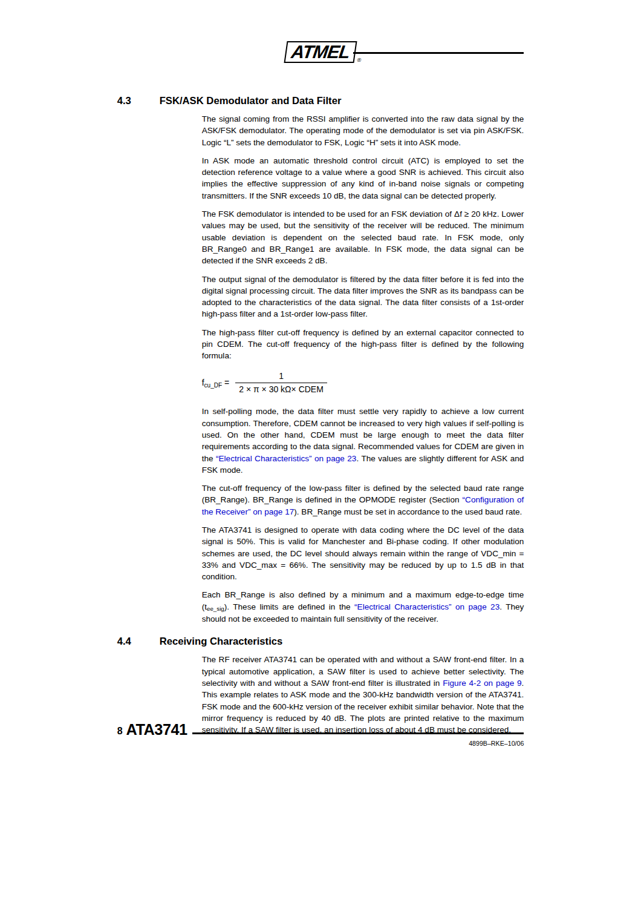ATMEL®
4.3
FSK/ASK Demodulator and Data Filter
The signal coming from the RSSI amplifier is converted into the raw data signal by the ASK/FSK demodulator. The operating mode of the demodulator is set via pin ASK/FSK. Logic “L” sets the demodulator to FSK, Logic “H” sets it into ASK mode.
In ASK mode an automatic threshold control circuit (ATC) is employed to set the detection reference voltage to a value where a good SNR is achieved. This circuit also implies the effective suppression of any kind of in-band noise signals or competing transmitters. If the SNR exceeds 10 dB, the data signal can be detected properly.
The FSK demodulator is intended to be used for an FSK deviation of Δf ≥ 20 kHz. Lower values may be used, but the sensitivity of the receiver will be reduced. The minimum usable deviation is dependent on the selected baud rate. In FSK mode, only BR_Range0 and BR_Range1 are available. In FSK mode, the data signal can be detected if the SNR exceeds 2 dB.
The output signal of the demodulator is filtered by the data filter before it is fed into the digital signal processing circuit. The data filter improves the SNR as its bandpass can be adopted to the characteristics of the data signal. The data filter consists of a 1st-order high-pass filter and a 1st-order low-pass filter.
The high-pass filter cut-off frequency is defined by an external capacitor connected to pin CDEM. The cut-off frequency of the high-pass filter is defined by the following formula:
fcu_DF = 1 2 × π × 30 kΩ× CDEM
In self-polling mode, the data filter must settle very rapidly to achieve a low current consumption. Therefore, CDEM cannot be increased to very high values if self-polling is used. On the other hand, CDEM must be large enough to meet the data filter requirements according to the data signal. Recommended values for CDEM are given in the “Electrical Characteristics” on page 23. The values are slightly different for ASK and FSK mode.
The cut-off frequency of the low-pass filter is defined by the selected baud rate range (BR_Range). BR_Range is defined in the OPMODE register (Section “Configuration of the Receiver” on page 17). BR_Range must be set in accordance to the used baud rate.
The ATA3741 is designed to operate with data coding where the DC level of the data signal is 50%. This is valid for Manchester and Bi-phase coding. If other modulation schemes are used, the DC level should always remain within the range of VDC_min = 33% and VDC_max = 66%. The sensitivity may be reduced by up to 1.5 dB in that condition.
Each BR_Range is also defined by a minimum and a maximum edge-to-edge time (tee_sig). These limits are defined in the “Electrical Characteristics” on page 23. They should not be exceeded to maintain full sensitivity of the receiver.
4.4
Receiving Characteristics
The RF receiver ATA3741 can be operated with and without a SAW front-end filter. In a typical automotive application, a SAW filter is used to achieve better selectivity. The selectivity with and without a SAW front-end filter is illustrated in Figure 4-2 on page 9. This example relates to ASK mode and the 300-kHz bandwidth version of the ATA3741. FSK mode and the 600-kHz version of the receiver exhibit similar behavior. Note that the mirror frequency is reduced by 40 dB. The plots are printed relative to the maximum sensitivity. If a SAW filter is used, an insertion loss of about 4 dB must be considered.
8
ATA3741
4899B–RKE–10/06